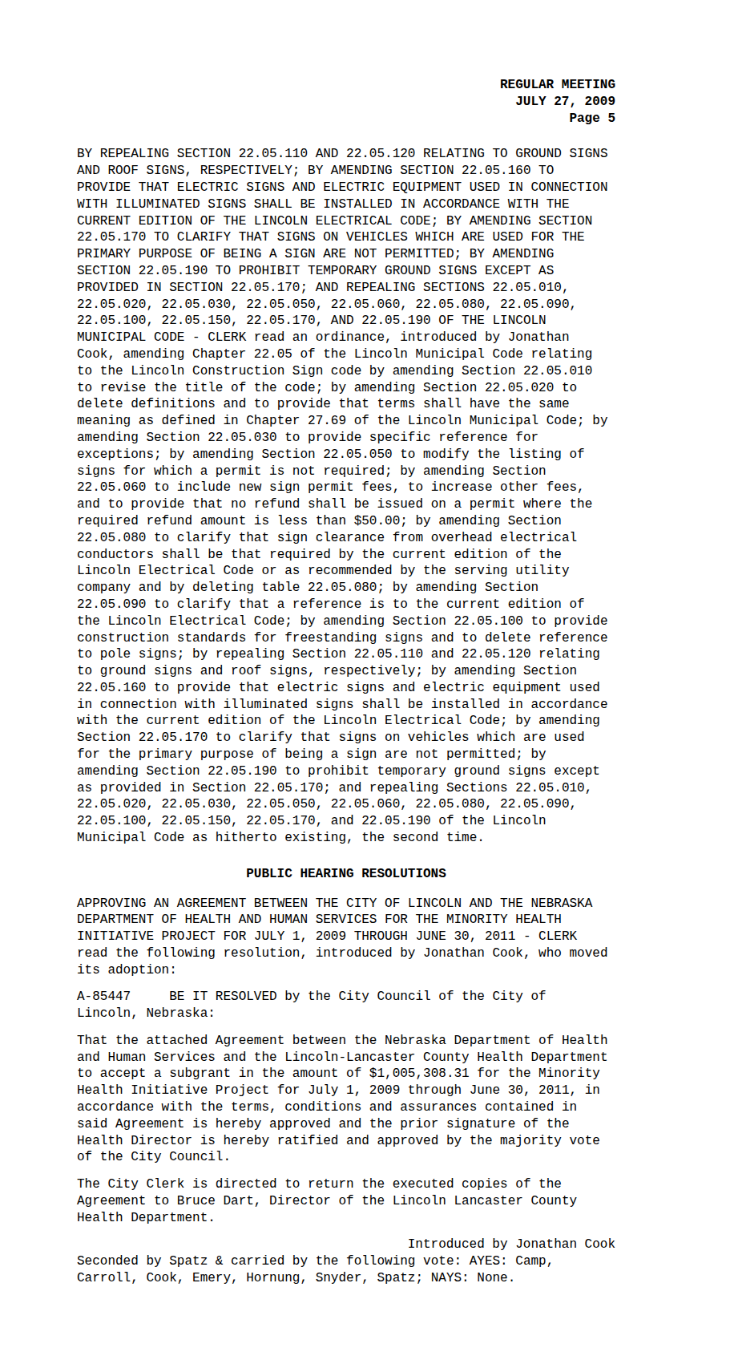REGULAR MEETING
JULY 27, 2009
Page 5
BY REPEALING SECTION 22.05.110 AND 22.05.120 RELATING TO GROUND SIGNS AND ROOF SIGNS, RESPECTIVELY; BY AMENDING SECTION 22.05.160 TO PROVIDE THAT ELECTRIC SIGNS AND ELECTRIC EQUIPMENT USED IN CONNECTION WITH ILLUMINATED SIGNS SHALL BE INSTALLED IN ACCORDANCE WITH THE CURRENT EDITION OF THE LINCOLN ELECTRICAL CODE; BY AMENDING SECTION 22.05.170 TO CLARIFY THAT SIGNS ON VEHICLES WHICH ARE USED FOR THE PRIMARY PURPOSE OF BEING A SIGN ARE NOT PERMITTED; BY AMENDING SECTION 22.05.190 TO PROHIBIT TEMPORARY GROUND SIGNS EXCEPT AS PROVIDED IN SECTION 22.05.170; AND REPEALING SECTIONS 22.05.010, 22.05.020, 22.05.030, 22.05.050, 22.05.060, 22.05.080, 22.05.090, 22.05.100, 22.05.150, 22.05.170, AND 22.05.190 OF THE LINCOLN MUNICIPAL CODE - CLERK read an ordinance, introduced by Jonathan Cook, amending Chapter 22.05 of the Lincoln Municipal Code relating to the Lincoln Construction Sign code by amending Section 22.05.010 to revise the title of the code; by amending Section 22.05.020 to delete definitions and to provide that terms shall have the same meaning as defined in Chapter 27.69 of the Lincoln Municipal Code; by amending Section 22.05.030 to provide specific reference for exceptions; by amending Section 22.05.050 to modify the listing of signs for which a permit is not required; by amending Section 22.05.060 to include new sign permit fees, to increase other fees, and to provide that no refund shall be issued on a permit where the required refund amount is less than $50.00; by amending Section 22.05.080 to clarify that sign clearance from overhead electrical conductors shall be that required by the current edition of the Lincoln Electrical Code or as recommended by the serving utility company and by deleting table 22.05.080; by amending Section 22.05.090 to clarify that a reference is to the current edition of the Lincoln Electrical Code; by amending Section 22.05.100 to provide construction standards for freestanding signs and to delete reference to pole signs; by repealing Section 22.05.110 and 22.05.120 relating to ground signs and roof signs, respectively; by amending Section 22.05.160 to provide that electric signs and electric equipment used in connection with illuminated signs shall be installed in accordance with the current edition of the Lincoln Electrical Code; by amending Section 22.05.170 to clarify that signs on vehicles which are used for the primary purpose of being a sign are not permitted; by amending Section 22.05.190 to prohibit temporary ground signs except as provided in Section 22.05.170; and repealing Sections 22.05.010, 22.05.020, 22.05.030, 22.05.050, 22.05.060, 22.05.080, 22.05.090, 22.05.100, 22.05.150, 22.05.170, and 22.05.190 of the Lincoln Municipal Code as hitherto existing, the second time.
PUBLIC HEARING RESOLUTIONS
APPROVING AN AGREEMENT BETWEEN THE CITY OF LINCOLN AND THE NEBRASKA DEPARTMENT OF HEALTH AND HUMAN SERVICES FOR THE MINORITY HEALTH INITIATIVE PROJECT FOR JULY 1, 2009 THROUGH JUNE 30, 2011 - CLERK read the following resolution, introduced by Jonathan Cook, who moved its adoption:
A-85447 BE IT RESOLVED by the City Council of the City of Lincoln, Nebraska:
That the attached Agreement between the Nebraska Department of Health and Human Services and the Lincoln-Lancaster County Health Department to accept a subgrant in the amount of $1,005,308.31 for the Minority Health Initiative Project for July 1, 2009 through June 30, 2011, in accordance with the terms, conditions and assurances contained in said Agreement is hereby approved and the prior signature of the Health Director is hereby ratified and approved by the majority vote of the City Council.
The City Clerk is directed to return the executed copies of the Agreement to Bruce Dart, Director of the Lincoln Lancaster County Health Department.
Introduced by Jonathan Cook
Seconded by Spatz & carried by the following vote: AYES: Camp, Carroll, Cook, Emery, Hornung, Snyder, Spatz; NAYS: None.